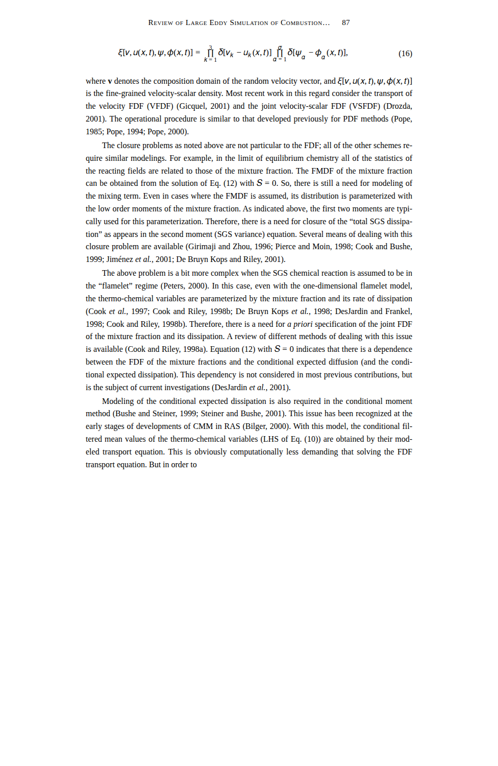Review of Large Eddy Simulation of Combustion…87
ξ [ v , u (x,t) , ψ , ϕ (x,t) ] = ∏ k=1 3 δ [ vk − uk (x,t) ] ∏ α=1 σ δ [ ψα − ϕα (x,t) ] ,
(16)
where v denotes the composition domain of the random velocity vector, and ξ[v,u(x,t),ψ,ϕ(x,t)] is the fine-grained velocity-scalar density. Most recent work in this regard consider the transport of the velocity FDF (VFDF) (Gicquel, 2001) and the joint velocity-scalar FDF (VSFDF) (Drozda, 2001). The operational procedure is similar to that developed previously for PDF methods (Pope, 1985; Pope, 1994; Pope, 2000).
The closure problems as noted above are not particular to the FDF; all of the other schemes require similar modelings. For example, in the limit of equilibrium chemistry all of the statistics of the reacting fields are related to those of the mixture fraction. The FMDF of the mixture fraction can be obtained from the solution of Eq. (12) with S=0. So, there is still a need for modeling of the mixing term. Even in cases where the FMDF is assumed, its distribution is parameterized with the low order moments of the mixture fraction. As indicated above, the first two moments are typically used for this parameterization. Therefore, there is a need for closure of the “total SGS dissipation” as appears in the second moment (SGS variance) equation. Several means of dealing with this closure problem are available (Girimaji and Zhou, 1996; Pierce and Moin, 1998; Cook and Bushe, 1999; Jiménez et al., 2001; De Bruyn Kops and Riley, 2001).
The above problem is a bit more complex when the SGS chemical reaction is assumed to be in the “flamelet” regime (Peters, 2000). In this case, even with the one-dimensional flamelet model, the thermo-chemical variables are parameterized by the mixture fraction and its rate of dissipation (Cook et al., 1997; Cook and Riley, 1998b; De Bruyn Kops et al., 1998; DesJardin and Frankel, 1998; Cook and Riley, 1998b). Therefore, there is a need for a priori specification of the joint FDF of the mixture fraction and its dissipation. A review of different methods of dealing with this issue is available (Cook and Riley, 1998a). Equation (12) with S=0 indicates that there is a dependence between the FDF of the mixture fractions and the conditional expected diffusion (and the conditional expected dissipation). This dependency is not considered in most previous contributions, but is the subject of current investigations (DesJardin et al., 2001).
Modeling of the conditional expected dissipation is also required in the conditional moment method (Bushe and Steiner, 1999; Steiner and Bushe, 2001). This issue has been recognized at the early stages of developments of CMM in RAS (Bilger, 2000). With this model, the conditional filtered mean values of the thermo-chemical variables (LHS of Eq. (10)) are obtained by their modeled transport equation. This is obviously computationally less demanding that solving the FDF transport equation. But in order to